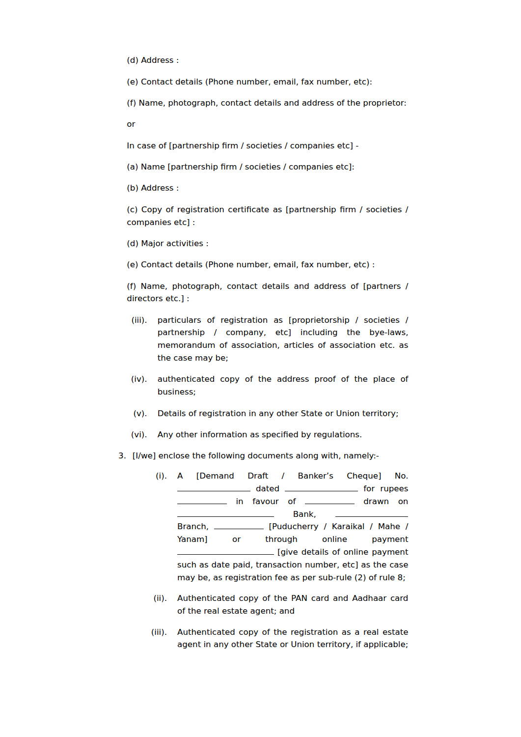(d) Address :
(e) Contact details (Phone number, email, fax number, etc):
(f) Name, photograph, contact details and address of the proprietor:
or
In case of [partnership firm / societies / companies etc] -
(a) Name [partnership firm / societies / companies etc]:
(b) Address :
(c) Copy of registration certificate as [partnership firm / societies / companies etc] :
(d) Major activities :
(e) Contact details (Phone number, email, fax number, etc) :
(f) Name, photograph, contact details and address of [partners / directors etc.] :
(iii). particulars of registration as [proprietorship / societies / partnership / company, etc] including the bye-laws, memorandum of association, articles of association etc. as the case may be;
(iv). authenticated copy of the address proof of the place of business;
(v). Details of registration in any other State or Union territory;
(vi). Any other information as specified by regulations.
3. [I/we] enclose the following documents along with, namely:-
(i). A [Demand Draft / Banker’s Cheque] No. dated for rupees in favour of drawn on Bank, Branch, [Puducherry / Karaikal / Mahe / Yanam] or through online payment [give details of online payment such as date paid, transaction number, etc] as the case may be, as registration fee as per sub-rule (2) of rule 8;
(ii). Authenticated copy of the PAN card and Aadhaar card of the real estate agent; and
(iii). Authenticated copy of the registration as a real estate agent in any other State or Union territory, if applicable;